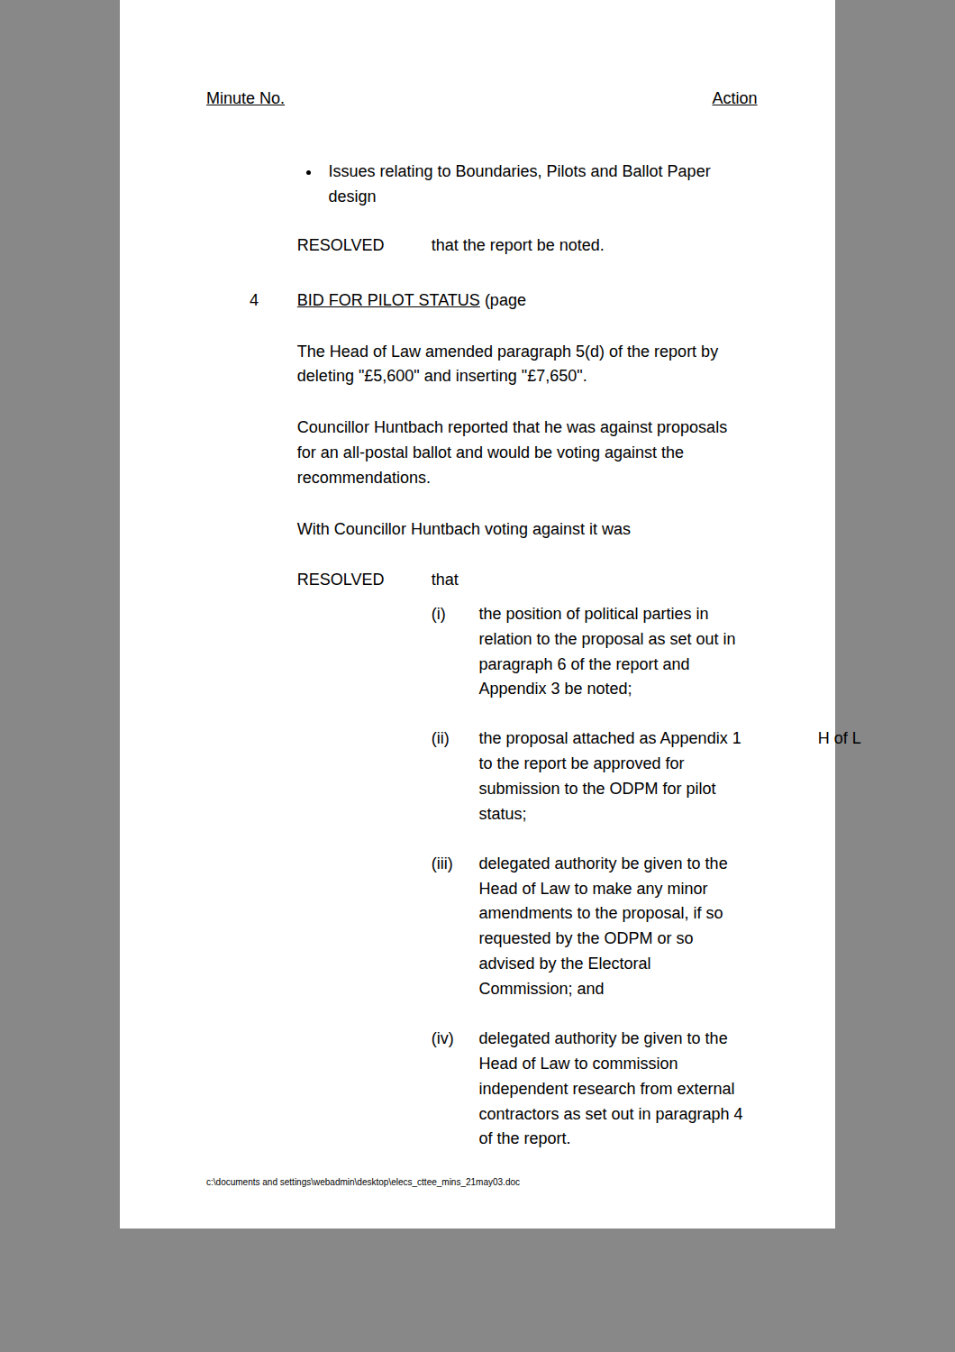Minute No. Action
Issues relating to Boundaries, Pilots and Ballot Paper design
RESOLVED
that the report be noted.
4
BID FOR PILOT STATUS (page
The Head of Law amended paragraph 5(d) of the report by deleting "£5,600" and inserting "£7,650".
Councillor Huntbach reported that he was against proposals for an all-postal ballot and would be voting against the recommendations.
With Councillor Huntbach voting against it was
RESOLVED
that
(i)
the position of political parties in relation to the proposal as set out in paragraph 6 of the report and Appendix 3 be noted;
(ii)
the proposal attached as Appendix 1 to the report be approved for submission to the ODPM for pilot status;
H of L
(iii)
delegated authority be given to the Head of Law to make any minor amendments to the proposal, if so requested by the ODPM or so advised by the Electoral Commission; and
(iv)
delegated authority be given to the Head of Law to commission independent research from external contractors as set out in paragraph 4 of the report.
c:\documents and settings\webadmin\desktop\elecs_cttee_mins_21may03.doc